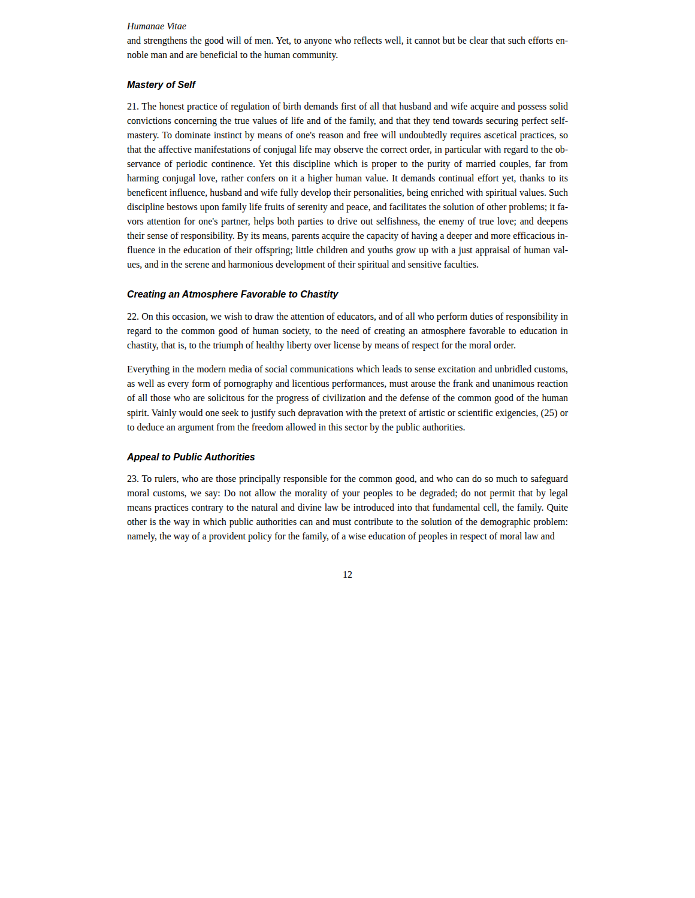Humanae Vitae
and strengthens the good will of men. Yet, to anyone who reflects well, it cannot but be clear that such efforts ennoble man and are beneficial to the human community.
Mastery of Self
21. The honest practice of regulation of birth demands first of all that husband and wife acquire and possess solid convictions concerning the true values of life and of the family, and that they tend towards securing perfect self-mastery. To dominate instinct by means of one's reason and free will undoubtedly requires ascetical practices, so that the affective manifestations of conjugal life may observe the correct order, in particular with regard to the observance of periodic continence. Yet this discipline which is proper to the purity of married couples, far from harming conjugal love, rather confers on it a higher human value. It demands continual effort yet, thanks to its beneficent influence, husband and wife fully develop their personalities, being enriched with spiritual values. Such discipline bestows upon family life fruits of serenity and peace, and facilitates the solution of other problems; it favors attention for one's partner, helps both parties to drive out selfishness, the enemy of true love; and deepens their sense of responsibility. By its means, parents acquire the capacity of having a deeper and more efficacious influence in the education of their offspring; little children and youths grow up with a just appraisal of human values, and in the serene and harmonious development of their spiritual and sensitive faculties.
Creating an Atmosphere Favorable to Chastity
22. On this occasion, we wish to draw the attention of educators, and of all who perform duties of responsibility in regard to the common good of human society, to the need of creating an atmosphere favorable to education in chastity, that is, to the triumph of healthy liberty over license by means of respect for the moral order.
Everything in the modern media of social communications which leads to sense excitation and unbridled customs, as well as every form of pornography and licentious performances, must arouse the frank and unanimous reaction of all those who are solicitous for the progress of civilization and the defense of the common good of the human spirit. Vainly would one seek to justify such depravation with the pretext of artistic or scientific exigencies, (25) or to deduce an argument from the freedom allowed in this sector by the public authorities.
Appeal to Public Authorities
23. To rulers, who are those principally responsible for the common good, and who can do so much to safeguard moral customs, we say: Do not allow the morality of your peoples to be degraded; do not permit that by legal means practices contrary to the natural and divine law be introduced into that fundamental cell, the family. Quite other is the way in which public authorities can and must contribute to the solution of the demographic problem: namely, the way of a provident policy for the family, of a wise education of peoples in respect of moral law and
12